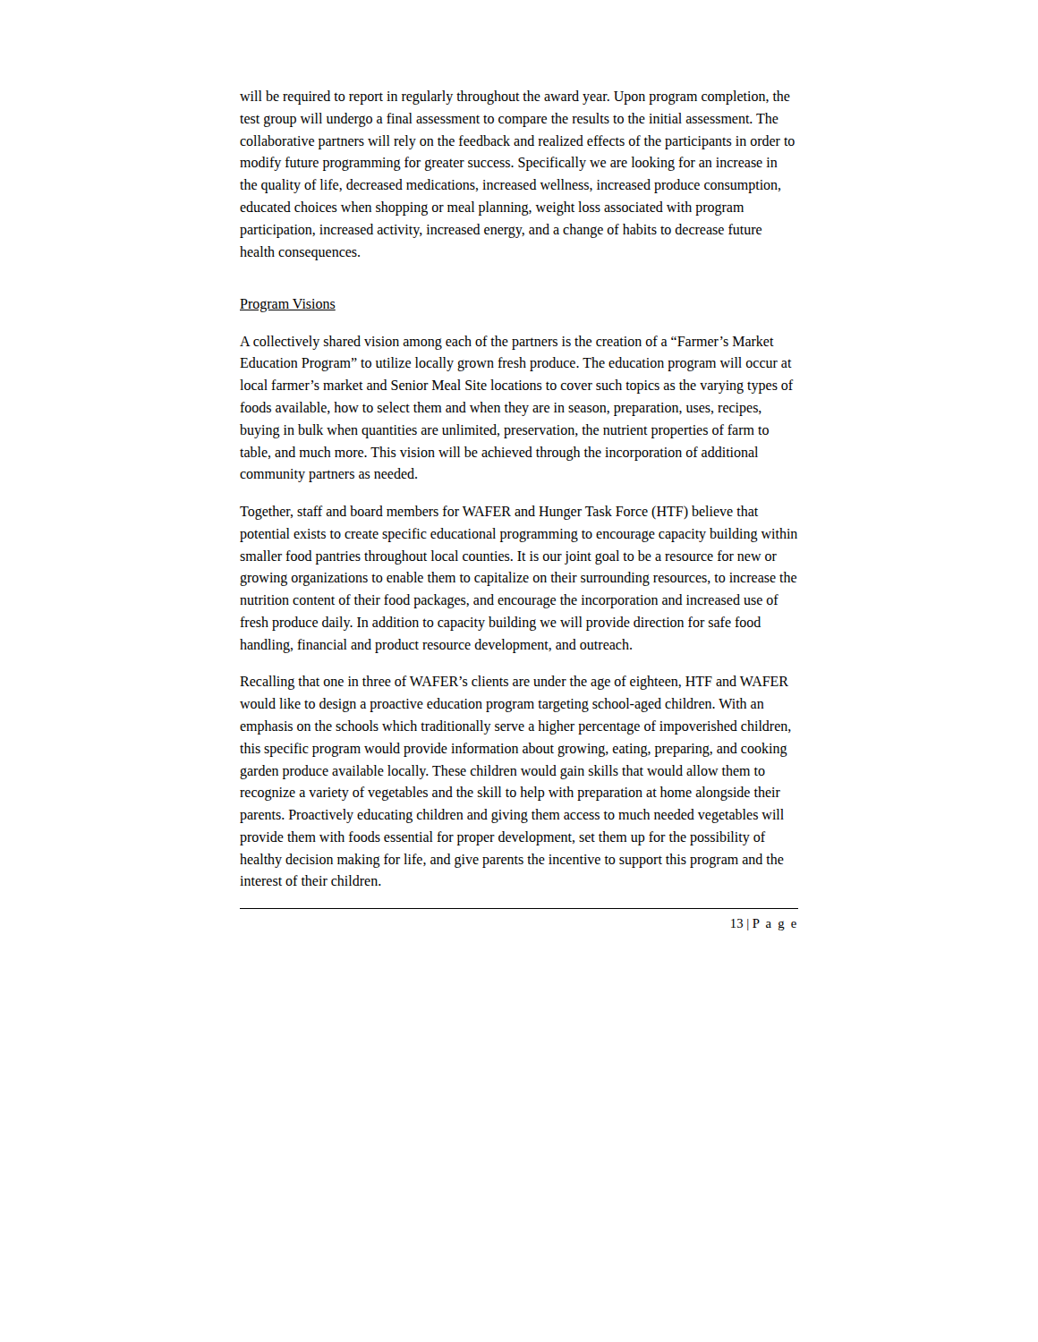will be required to report in regularly throughout the award year. Upon program completion, the test group will undergo a final assessment to compare the results to the initial assessment. The collaborative partners will rely on the feedback and realized effects of the participants in order to modify future programming for greater success. Specifically we are looking for an increase in the quality of life, decreased medications, increased wellness, increased produce consumption, educated choices when shopping or meal planning, weight loss associated with program participation, increased activity, increased energy, and a change of habits to decrease future health consequences.
Program Visions
A collectively shared vision among each of the partners is the creation of a “Farmer’s Market Education Program” to utilize locally grown fresh produce. The education program will occur at local farmer’s market and Senior Meal Site locations to cover such topics as the varying types of foods available, how to select them and when they are in season, preparation, uses, recipes, buying in bulk when quantities are unlimited, preservation, the nutrient properties of farm to table, and much more. This vision will be achieved through the incorporation of additional community partners as needed.
Together, staff and board members for WAFER and Hunger Task Force (HTF) believe that potential exists to create specific educational programming to encourage capacity building within smaller food pantries throughout local counties. It is our joint goal to be a resource for new or growing organizations to enable them to capitalize on their surrounding resources, to increase the nutrition content of their food packages, and encourage the incorporation and increased use of fresh produce daily. In addition to capacity building we will provide direction for safe food handling, financial and product resource development, and outreach.
Recalling that one in three of WAFER’s clients are under the age of eighteen, HTF and WAFER would like to design a proactive education program targeting school-aged children. With an emphasis on the schools which traditionally serve a higher percentage of impoverished children, this specific program would provide information about growing, eating, preparing, and cooking garden produce available locally. These children would gain skills that would allow them to recognize a variety of vegetables and the skill to help with preparation at home alongside their parents. Proactively educating children and giving them access to much needed vegetables will provide them with foods essential for proper development, set them up for the possibility of healthy decision making for life, and give parents the incentive to support this program and the interest of their children.
13 | P a g e